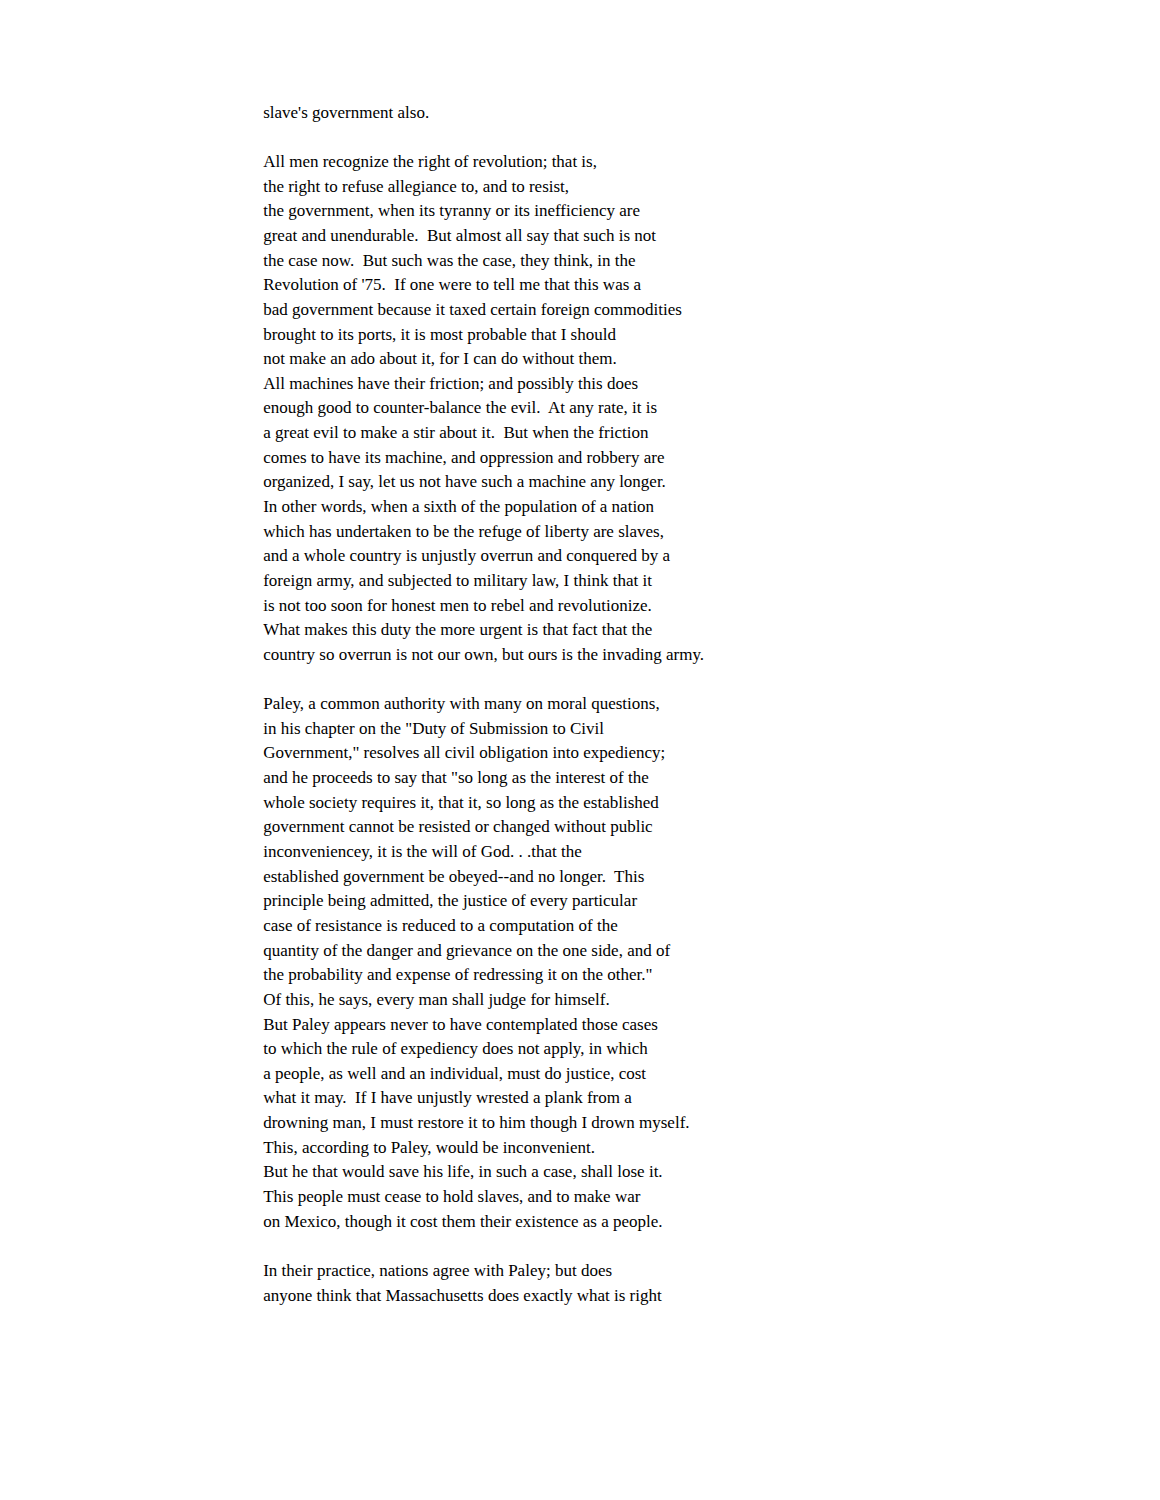slave's government also.
All men recognize the right of revolution; that is,
the right to refuse allegiance to, and to resist,
the government, when its tyranny or its inefficiency are
great and unendurable. But almost all say that such is not
the case now. But such was the case, they think, in the
Revolution of '75. If one were to tell me that this was a
bad government because it taxed certain foreign commodities
brought to its ports, it is most probable that I should
not make an ado about it, for I can do without them.
All machines have their friction; and possibly this does
enough good to counter-balance the evil. At any rate, it is
a great evil to make a stir about it. But when the friction
comes to have its machine, and oppression and robbery are
organized, I say, let us not have such a machine any longer.
In other words, when a sixth of the population of a nation
which has undertaken to be the refuge of liberty are slaves,
and a whole country is unjustly overrun and conquered by a
foreign army, and subjected to military law, I think that it
is not too soon for honest men to rebel and revolutionize.
What makes this duty the more urgent is that fact that the
country so overrun is not our own, but ours is the invading army.
Paley, a common authority with many on moral questions,
in his chapter on the "Duty of Submission to Civil
Government," resolves all civil obligation into expediency;
and he proceeds to say that "so long as the interest of the
whole society requires it, that it, so long as the established
government cannot be resisted or changed without public
inconveniencey, it is the will of God. . .that the
established government be obeyed--and no longer. This
principle being admitted, the justice of every particular
case of resistance is reduced to a computation of the
quantity of the danger and grievance on the one side, and of
the probability and expense of redressing it on the other."
Of this, he says, every man shall judge for himself.
But Paley appears never to have contemplated those cases
to which the rule of expediency does not apply, in which
a people, as well and an individual, must do justice, cost
what it may. If I have unjustly wrested a plank from a
drowning man, I must restore it to him though I drown myself.
This, according to Paley, would be inconvenient.
But he that would save his life, in such a case, shall lose it.
This people must cease to hold slaves, and to make war
on Mexico, though it cost them their existence as a people.
In their practice, nations agree with Paley; but does
anyone think that Massachusetts does exactly what is right